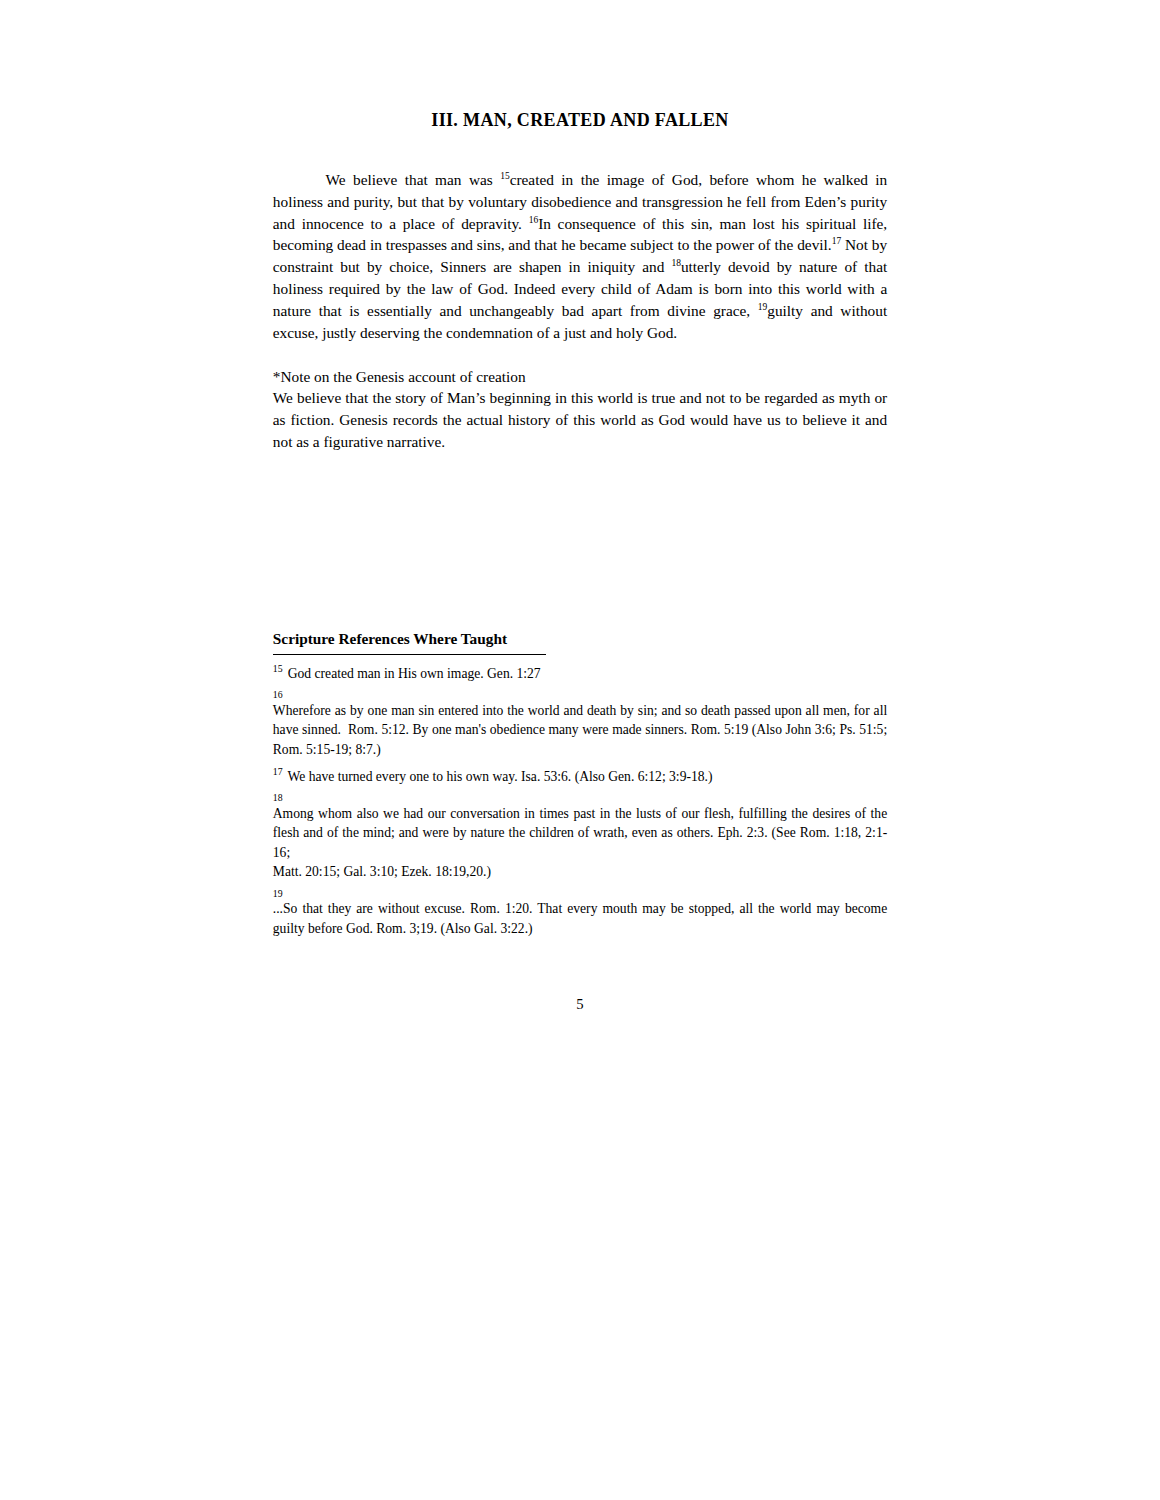III. MAN, CREATED AND FALLEN
We believe that man was 15created in the image of God, before whom he walked in holiness and purity, but that by voluntary disobedience and transgression he fell from Eden’s purity and innocence to a place of depravity. 16In consequence of this sin, man lost his spiritual life, becoming dead in trespasses and sins, and that he became subject to the power of the devil.17 Not by constraint but by choice, Sinners are shapen in iniquity and 18utterly devoid by nature of that holiness required by the law of God. Indeed every child of Adam is born into this world with a nature that is essentially and unchangeably bad apart from divine grace, 19guilty and without excuse, justly deserving the condemnation of a just and holy God.
*Note on the Genesis account of creation
We believe that the story of Man’s beginning in this world is true and not to be regarded as myth or as fiction. Genesis records the actual history of this world as God would have us to believe it and not as a figurative narrative.
Scripture References Where Taught
15 God created man in His own image. Gen. 1:27
16
Wherefore as by one man sin entered into the world and death by sin; and so death passed upon all men, for all have sinned. Rom. 5:12. By one man's obedience many were made sinners. Rom. 5:19 (Also John 3:6; Ps. 51:5; Rom. 5:15-19; 8:7.)
17 We have turned every one to his own way. Isa. 53:6. (Also Gen. 6:12; 3:9-18.)
18
Among whom also we had our conversation in times past in the lusts of our flesh, fulfilling the desires of the flesh and of the mind; and were by nature the children of wrath, even as others. Eph. 2:3. (See Rom. 1:18, 2:1-16;
Matt. 20:15; Gal. 3:10; Ezek. 18:19,20.)
19
...So that they are without excuse. Rom. 1:20. That every mouth may be stopped, all the world may become guilty before God. Rom. 3;19. (Also Gal. 3:22.)
5